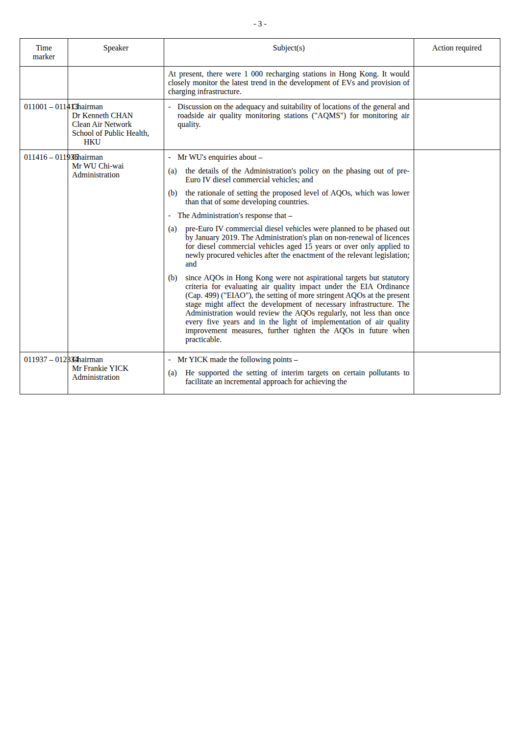- 3 -
| Time marker | Speaker | Subject(s) | Action required |
| --- | --- | --- | --- |
| | | At present, there were 1 000 recharging stations in Hong Kong. It would closely monitor the latest trend in the development of EVs and provision of charging infrastructure. | |
| 011001 – 011413 | Chairman Dr Kenneth CHAN Clean Air Network School of Public Health, HKU | - Discussion on the adequacy and suitability of locations of the general and roadside air quality monitoring stations ("AQMS") for monitoring air quality. | |
| 011416 – 011936 | Chairman Mr WU Chi-wai Administration | - Mr WU's enquiries about – (a) the details of the Administration's policy on the phasing out of pre-Euro IV diesel commercial vehicles; and (b) the rationale of setting the proposed level of AQOs, which was lower than that of some developing countries. - The Administration's response that – (a) pre-Euro IV commercial diesel vehicles were planned to be phased out by January 2019. The Administration's plan on non-renewal of licences for diesel commercial vehicles aged 15 years or over only applied to newly procured vehicles after the enactment of the relevant legislation; and (b) since AQOs in Hong Kong were not aspirational targets but statutory criteria for evaluating air quality impact under the EIA Ordinance (Cap. 499) ("EIAO"), the setting of more stringent AQOs at the present stage might affect the development of necessary infrastructure. The Administration would review the AQOs regularly, not less than once every five years and in the light of implementation of air quality improvement measures, further tighten the AQOs in future when practicable. | |
| 011937 – 012334 | Chairman Mr Frankie YICK Administration | - Mr YICK made the following points – (a) He supported the setting of interim targets on certain pollutants to facilitate an incremental approach for achieving the | |